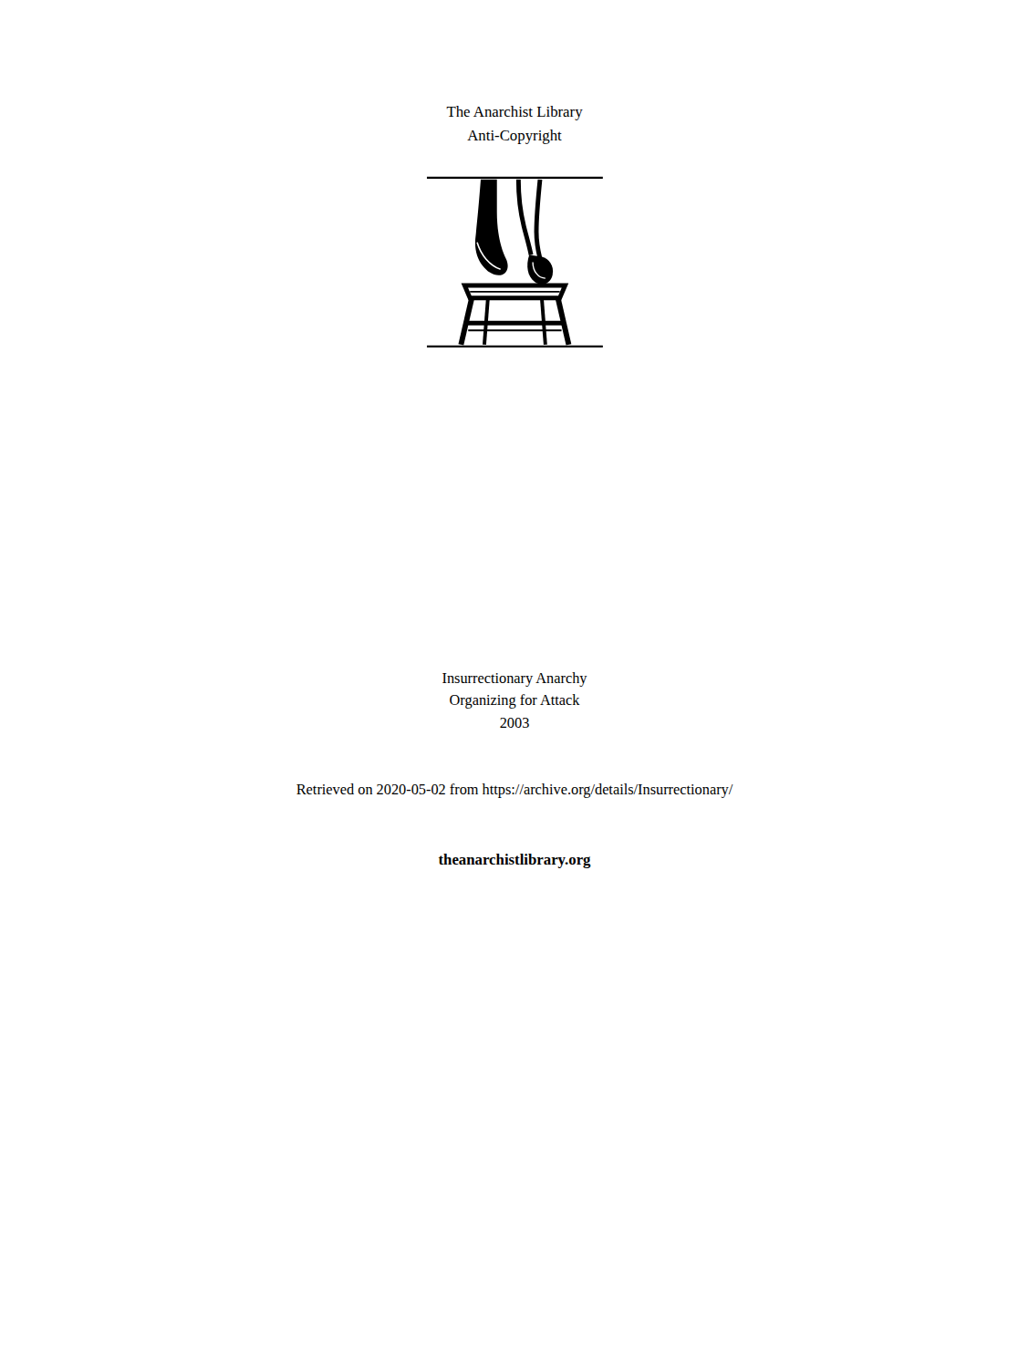The Anarchist Library Anti-Copyright
Insurrectionary Anarchy Organizing for Attack 2003
Retrieved on 2020-05-02 from https://archive.org/details/Insurrectionary/
theanarchistlibrary.org